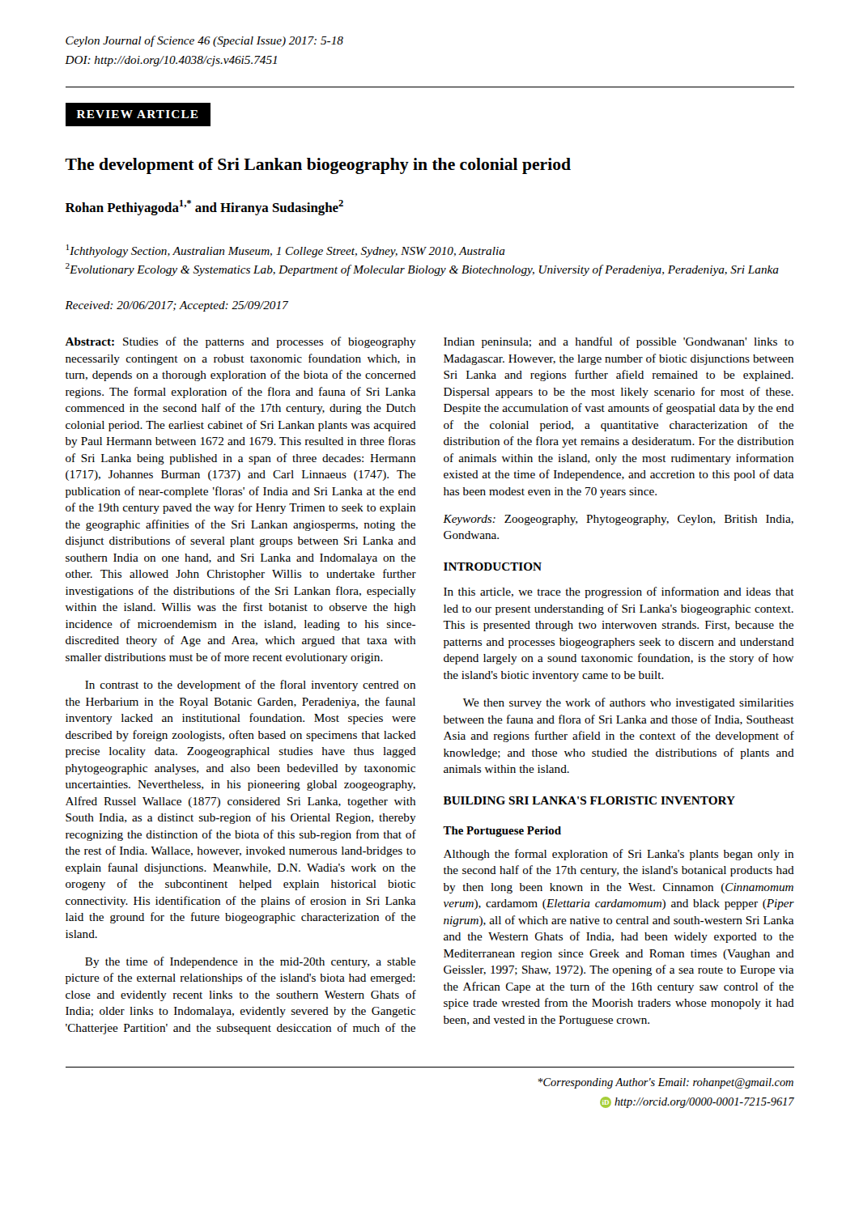Ceylon Journal of Science 46 (Special Issue) 2017: 5-18
DOI: http://doi.org/10.4038/cjs.v46i5.7451
REVIEW ARTICLE
The development of Sri Lankan biogeography in the colonial period
Rohan Pethiyagoda1,* and Hiranya Sudasinghe2
1Ichthyology Section, Australian Museum, 1 College Street, Sydney, NSW 2010, Australia
2Evolutionary Ecology & Systematics Lab, Department of Molecular Biology & Biotechnology, University of Peradeniya, Peradeniya, Sri Lanka
Received: 20/06/2017; Accepted: 25/09/2017
Abstract: Studies of the patterns and processes of biogeography necessarily contingent on a robust taxonomic foundation which, in turn, depends on a thorough exploration of the biota of the concerned regions. The formal exploration of the flora and fauna of Sri Lanka commenced in the second half of the 17th century, during the Dutch colonial period. The earliest cabinet of Sri Lankan plants was acquired by Paul Hermann between 1672 and 1679. This resulted in three floras of Sri Lanka being published in a span of three decades: Hermann (1717), Johannes Burman (1737) and Carl Linnaeus (1747). The publication of near-complete 'floras' of India and Sri Lanka at the end of the 19th century paved the way for Henry Trimen to seek to explain the geographic affinities of the Sri Lankan angiosperms, noting the disjunct distributions of several plant groups between Sri Lanka and southern India on one hand, and Sri Lanka and Indomalaya on the other. This allowed John Christopher Willis to undertake further investigations of the distributions of the Sri Lankan flora, especially within the island. Willis was the first botanist to observe the high incidence of microendemism in the island, leading to his since-discredited theory of Age and Area, which argued that taxa with smaller distributions must be of more recent evolutionary origin.
In contrast to the development of the floral inventory centred on the Herbarium in the Royal Botanic Garden, Peradeniya, the faunal inventory lacked an institutional foundation. Most species were described by foreign zoologists, often based on specimens that lacked precise locality data. Zoogeographical studies have thus lagged phytogeographic analyses, and also been bedevilled by taxonomic uncertainties. Nevertheless, in his pioneering global zoogeography, Alfred Russel Wallace (1877) considered Sri Lanka, together with South India, as a distinct sub-region of his Oriental Region, thereby recognizing the distinction of the biota of this sub-region from that of the rest of India. Wallace, however, invoked numerous land-bridges to explain faunal disjunctions. Meanwhile, D.N. Wadia's work on the orogeny of the subcontinent helped explain historical biotic connectivity. His identification of the plains of erosion in Sri Lanka laid the ground for the future biogeographic characterization of the island.
By the time of Independence in the mid-20th century, a stable picture of the external relationships of the island's biota had emerged: close and evidently recent links to the southern Western Ghats of India; older links to Indomalaya, evidently severed by the Gangetic 'Chatterjee Partition' and the subsequent desiccation of much of the Indian peninsula; and a handful of possible 'Gondwanan' links to Madagascar. However, the large number of biotic disjunctions between Sri Lanka and regions further afield remained to be explained. Dispersal appears to be the most likely scenario for most of these. Despite the accumulation of vast amounts of geospatial data by the end of the colonial period, a quantitative characterization of the distribution of the flora yet remains a desideratum. For the distribution of animals within the island, only the most rudimentary information existed at the time of Independence, and accretion to this pool of data has been modest even in the 70 years since.
Keywords: Zoogeography, Phytogeography, Ceylon, British India, Gondwana.
INTRODUCTION
In this article, we trace the progression of information and ideas that led to our present understanding of Sri Lanka's biogeographic context. This is presented through two interwoven strands. First, because the patterns and processes biogeographers seek to discern and understand depend largely on a sound taxonomic foundation, is the story of how the island's biotic inventory came to be built.
We then survey the work of authors who investigated similarities between the fauna and flora of Sri Lanka and those of India, Southeast Asia and regions further afield in the context of the development of knowledge; and those who studied the distributions of plants and animals within the island.
BUILDING SRI LANKA'S FLORISTIC INVENTORY
The Portuguese Period
Although the formal exploration of Sri Lanka's plants began only in the second half of the 17th century, the island's botanical products had by then long been known in the West. Cinnamon (Cinnamomum verum), cardamom (Elettaria cardamomum) and black pepper (Piper nigrum), all of which are native to central and south-western Sri Lanka and the Western Ghats of India, had been widely exported to the Mediterranean region since Greek and Roman times (Vaughan and Geissler, 1997; Shaw, 1972). The opening of a sea route to Europe via the African Cape at the turn of the 16th century saw control of the spice trade wrested from the Moorish traders whose monopoly it had been, and vested in the Portuguese crown.
*Corresponding Author's Email: rohanpet@gmail.com
iDhttp://orcid.org/0000-0001-7215-9617